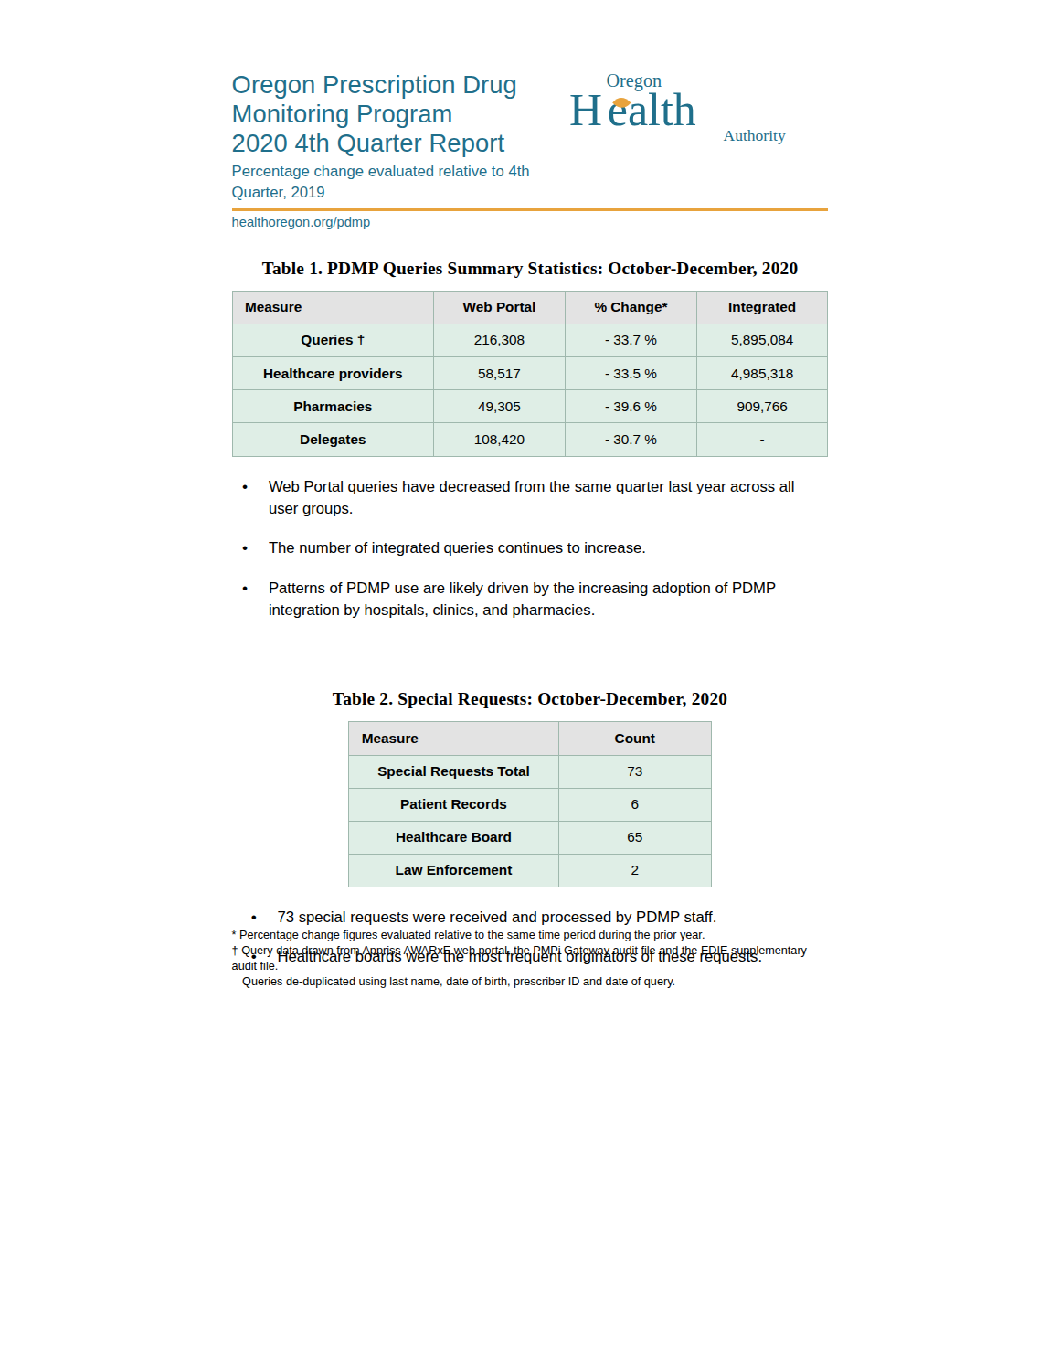Oregon Prescription Drug Monitoring Program
2020 4th Quarter Report
Percentage change evaluated relative to 4th Quarter, 2019
Oregon Health Authority Oregon H ealth Authority
healthoregon.org/pdmp
Table 1. PDMP Queries Summary Statistics: October-December, 2020
| Measure | Web Portal | % Change* | Integrated |
| --- | --- | --- | --- |
| Queries † | 216,308 | - 33.7 % | 5,895,084 |
| Healthcare providers | 58,517 | - 33.5 % | 4,985,318 |
| Pharmacies | 49,305 | - 39.6 % | 909,766 |
| Delegates | 108,420 | - 30.7 % | - |
Web Portal queries have decreased from the same quarter last year across all user groups.
The number of integrated queries continues to increase.
Patterns of PDMP use are likely driven by the increasing adoption of PDMP integration by hospitals, clinics, and pharmacies.
Table 2. Special Requests: October-December, 2020
| Measure | Count |
| --- | --- |
| Special Requests Total | 73 |
| Patient Records | 6 |
| Healthcare Board | 65 |
| Law Enforcement | 2 |
73 special requests were received and processed by PDMP staff.
Healthcare boards were the most frequent originators of these requests.
* Percentage change figures evaluated relative to the same time period during the prior year.
† Query data drawn from Appriss AWARxE web portal, the PMPi Gateway audit file and the EDIE supplementary audit file.
Queries de-duplicated using last name, date of birth, prescriber ID and date of query.